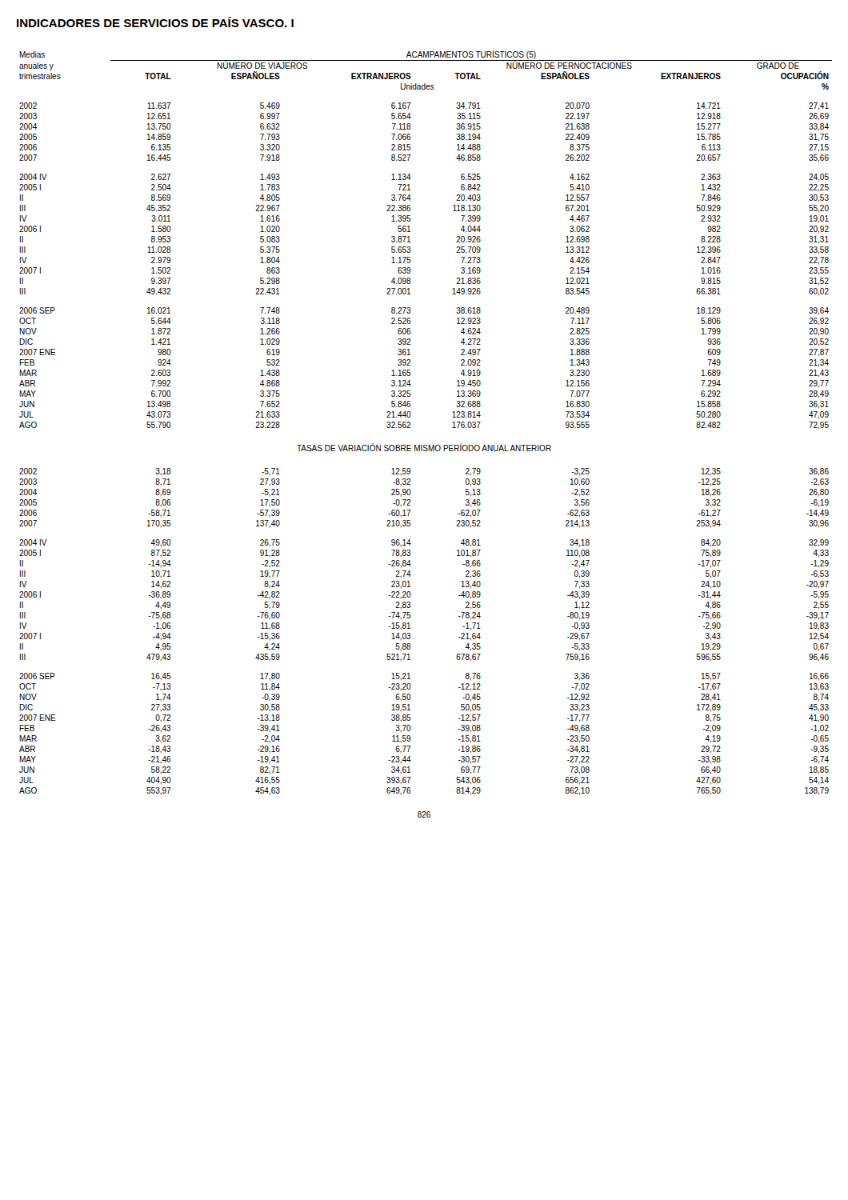INDICADORES DE SERVICIOS DE PAÍS VASCO. I
| Medias | ACAMPAMENTOS TURÍSTICOS (5) |
| --- | --- |
| anuales y | NÚMERO DE VIAJEROS | NÚMERO DE PERNOCTACIONES | GRADO DE |
| trimestrales | TOTAL | ESPAÑOLES | EXTRANJEROS | TOTAL | ESPAÑOLES | EXTRANJEROS | OCUPACIÓN |
| | Unidades | % |
| 2002 | 11.637 | 5.469 | 6.167 | 34.791 | 20.070 | 14.721 | 27,41 |
| 2003 | 12.651 | 6.997 | 5.654 | 35.115 | 22.197 | 12.918 | 26,69 |
| 2004 | 13.750 | 6.632 | 7.118 | 36.915 | 21.638 | 15.277 | 33,84 |
| 2005 | 14.859 | 7.793 | 7.066 | 38.194 | 22.409 | 15.785 | 31,75 |
| 2006 | 6.135 | 3.320 | 2.815 | 14.488 | 8.375 | 6.113 | 27,15 |
| 2007 | 16.445 | 7.918 | 8.527 | 46.858 | 26.202 | 20.657 | 35,66 |
| 2004 IV | 2.627 | 1.493 | 1.134 | 6.525 | 4.162 | 2.363 | 24,05 |
| 2005 I | 2.504 | 1.783 | 721 | 6.842 | 5.410 | 1.432 | 22,25 |
| II | 8.569 | 4.805 | 3.764 | 20.403 | 12.557 | 7.846 | 30,53 |
| III | 45.352 | 22.967 | 22.386 | 118.130 | 67.201 | 50.929 | 55,20 |
| IV | 3.011 | 1.616 | 1.395 | 7.399 | 4.467 | 2.932 | 19,01 |
| 2006 I | 1.580 | 1.020 | 561 | 4.044 | 3.062 | 982 | 20,92 |
| II | 8.953 | 5.083 | 3.871 | 20.926 | 12.698 | 8.228 | 31,31 |
| III | 11.028 | 5.375 | 5.653 | 25.709 | 13.312 | 12.396 | 33,58 |
| IV | 2.979 | 1.804 | 1.175 | 7.273 | 4.426 | 2.847 | 22,78 |
| 2007 I | 1.502 | 863 | 639 | 3.169 | 2.154 | 1.016 | 23,55 |
| II | 9.397 | 5.298 | 4.098 | 21.836 | 12.021 | 9.815 | 31,52 |
| III | 49.432 | 22.431 | 27.001 | 149.926 | 83.545 | 66.381 | 60,02 |
| 2006 SEP | 16.021 | 7.748 | 8.273 | 38.618 | 20.489 | 18.129 | 39,64 |
| OCT | 5.644 | 3.118 | 2.526 | 12.923 | 7.117 | 5.806 | 26,92 |
| NOV | 1.872 | 1.266 | 606 | 4.624 | 2.825 | 1.799 | 20,90 |
| DIC | 1.421 | 1.029 | 392 | 4.272 | 3.336 | 936 | 20,52 |
| 2007 ENE | 980 | 619 | 361 | 2.497 | 1.888 | 609 | 27,87 |
| FEB | 924 | 532 | 392 | 2.092 | 1.343 | 749 | 21,34 |
| MAR | 2.603 | 1.438 | 1.165 | 4.919 | 3.230 | 1.689 | 21,43 |
| ABR | 7.992 | 4.868 | 3.124 | 19.450 | 12.156 | 7.294 | 29,77 |
| MAY | 6.700 | 3.375 | 3.325 | 13.369 | 7.077 | 6.292 | 28,49 |
| JUN | 13.498 | 7.652 | 5.846 | 32.688 | 16.830 | 15.858 | 36,31 |
| JUL | 43.073 | 21.633 | 21.440 | 123.814 | 73.534 | 50.280 | 47,09 |
| AGO | 55.790 | 23.228 | 32.562 | 176.037 | 93.555 | 82.482 | 72,95 |
| TASAS DE VARIACIÓN SOBRE MISMO PERÍODO ANUAL ANTERIOR |
| 2002 | 3,18 | -5,71 | 12,59 | 2,79 | -3,25 | 12,35 | 36,86 |
| 2003 | 8,71 | 27,93 | -8,32 | 0,93 | 10,60 | -12,25 | -2,63 |
| 2004 | 8,69 | -5,21 | 25,90 | 5,13 | -2,52 | 18,26 | 26,80 |
| 2005 | 8,06 | 17,50 | -0,72 | 3,46 | 3,56 | 3,32 | -6,19 |
| 2006 | -58,71 | -57,39 | -60,17 | -62,07 | -62,63 | -61,27 | -14,49 |
| 2007 | 170,35 | 137,40 | 210,35 | 230,52 | 214,13 | 253,94 | 30,96 |
| 2004 IV | 49,60 | 26,75 | 96,14 | 48,81 | 34,18 | 84,20 | 32,99 |
| 2005 I | 87,52 | 91,28 | 78,83 | 101,87 | 110,08 | 75,89 | 4,33 |
| II | -14,94 | -2,52 | -26,84 | -8,66 | -2,47 | -17,07 | -1,29 |
| III | 10,71 | 19,77 | 2,74 | 2,36 | 0,39 | 5,07 | -6,53 |
| IV | 14,62 | 8,24 | 23,01 | 13,40 | 7,33 | 24,10 | -20,97 |
| 2006 I | -36,89 | -42,82 | -22,20 | -40,89 | -43,39 | -31,44 | -5,95 |
| II | 4,49 | 5,79 | 2,83 | 2,56 | 1,12 | 4,86 | 2,55 |
| III | -75,68 | -76,60 | -74,75 | -78,24 | -80,19 | -75,66 | -39,17 |
| IV | -1,06 | 11,68 | -15,81 | -1,71 | -0,93 | -2,90 | 19,83 |
| 2007 I | -4,94 | -15,36 | 14,03 | -21,64 | -29,67 | 3,43 | 12,54 |
| II | 4,95 | 4,24 | 5,88 | 4,35 | -5,33 | 19,29 | 0,67 |
| III | 479,43 | 435,59 | 521,71 | 678,67 | 759,16 | 596,55 | 96,46 |
| 2006 SEP | 16,45 | 17,80 | 15,21 | 8,76 | 3,36 | 15,57 | 16,66 |
| OCT | -7,13 | 11,84 | -23,20 | -12,12 | -7,02 | -17,67 | 13,63 |
| NOV | 1,74 | -0,39 | 6,50 | -0,45 | -12,92 | 28,41 | 8,74 |
| DIC | 27,33 | 30,58 | 19,51 | 50,05 | 33,23 | 172,89 | 45,33 |
| 2007 ENE | 0,72 | -13,18 | 38,85 | -12,57 | -17,77 | 8,75 | 41,90 |
| FEB | -26,43 | -39,41 | 3,70 | -39,08 | -49,68 | -2,09 | -1,02 |
| MAR | 3,62 | -2,04 | 11,59 | -15,81 | -23,50 | 4,19 | -0,65 |
| ABR | -18,43 | -29,16 | 6,77 | -19,86 | -34,81 | 29,72 | -9,35 |
| MAY | -21,46 | -19,41 | -23,44 | -30,57 | -27,22 | -33,98 | -6,74 |
| JUN | 58,22 | 82,71 | 34,61 | 69,77 | 73,08 | 66,40 | 18,85 |
| JUL | 404,90 | 416,55 | 393,67 | 543,06 | 656,21 | 427,60 | 54,14 |
| AGO | 553,97 | 454,63 | 649,76 | 814,29 | 862,10 | 765,50 | 138,79 |
826